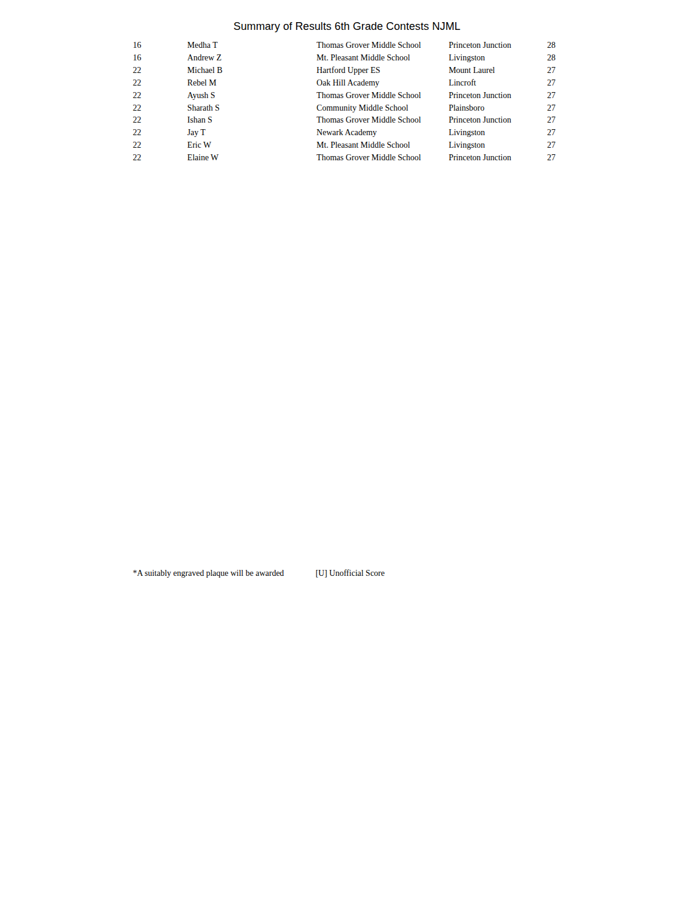Summary of Results 6th Grade Contests NJML
| 16 | Medha T | Thomas Grover Middle School | Princeton Junction | 28 |
| 16 | Andrew Z | Mt. Pleasant Middle School | Livingston | 28 |
| 22 | Michael B | Hartford Upper ES | Mount Laurel | 27 |
| 22 | Rebel M | Oak Hill Academy | Lincroft | 27 |
| 22 | Ayush S | Thomas Grover Middle School | Princeton Junction | 27 |
| 22 | Sharath S | Community Middle School | Plainsboro | 27 |
| 22 | Ishan S | Thomas Grover Middle School | Princeton Junction | 27 |
| 22 | Jay T | Newark Academy | Livingston | 27 |
| 22 | Eric W | Mt. Pleasant Middle School | Livingston | 27 |
| 22 | Elaine W | Thomas Grover Middle School | Princeton Junction | 27 |
*A suitably engraved plaque will be awarded[U] Unofficial Score